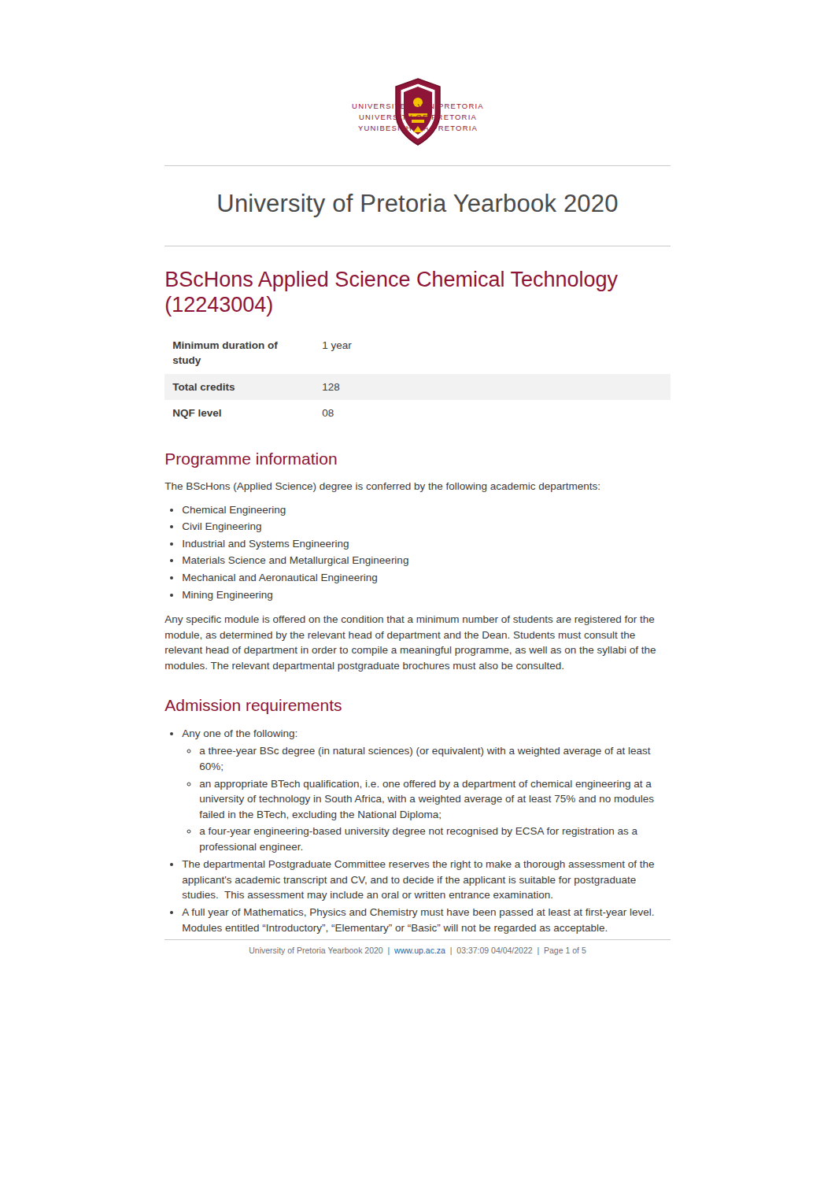UNIVERSITEIT VAN PRETORIA UNIVERSITY OF PRETORIA YUNIBESITHI YA PRETORIA
University of Pretoria Yearbook 2020
BScHons Applied Science Chemical Technology (12243004)
| Minimum duration of study | 1 year |
| Total credits | 128 |
| NQF level | 08 |
Programme information
The BScHons (Applied Science) degree is conferred by the following academic departments:
Chemical Engineering
Civil Engineering
Industrial and Systems Engineering
Materials Science and Metallurgical Engineering
Mechanical and Aeronautical Engineering
Mining Engineering
Any specific module is offered on the condition that a minimum number of students are registered for the module, as determined by the relevant head of department and the Dean. Students must consult the relevant head of department in order to compile a meaningful programme, as well as on the syllabi of the modules. The relevant departmental postgraduate brochures must also be consulted.
Admission requirements
Any one of the following:
a three-year BSc degree (in natural sciences) (or equivalent) with a weighted average of at least 60%;
an appropriate BTech qualification, i.e. one offered by a department of chemical engineering at a university of technology in South Africa, with a weighted average of at least 75% and no modules failed in the BTech, excluding the National Diploma;
a four-year engineering-based university degree not recognised by ECSA for registration as a professional engineer.
The departmental Postgraduate Committee reserves the right to make a thorough assessment of the applicant's academic transcript and CV, and to decide if the applicant is suitable for postgraduate studies. This assessment may include an oral or written entrance examination.
A full year of Mathematics, Physics and Chemistry must have been passed at least at first-year level. Modules entitled “Introductory”, “Elementary” or “Basic” will not be regarded as acceptable.
University of Pretoria Yearbook 2020 | www.up.ac.za | 03:37:09 04/04/2022 | Page 1 of 5